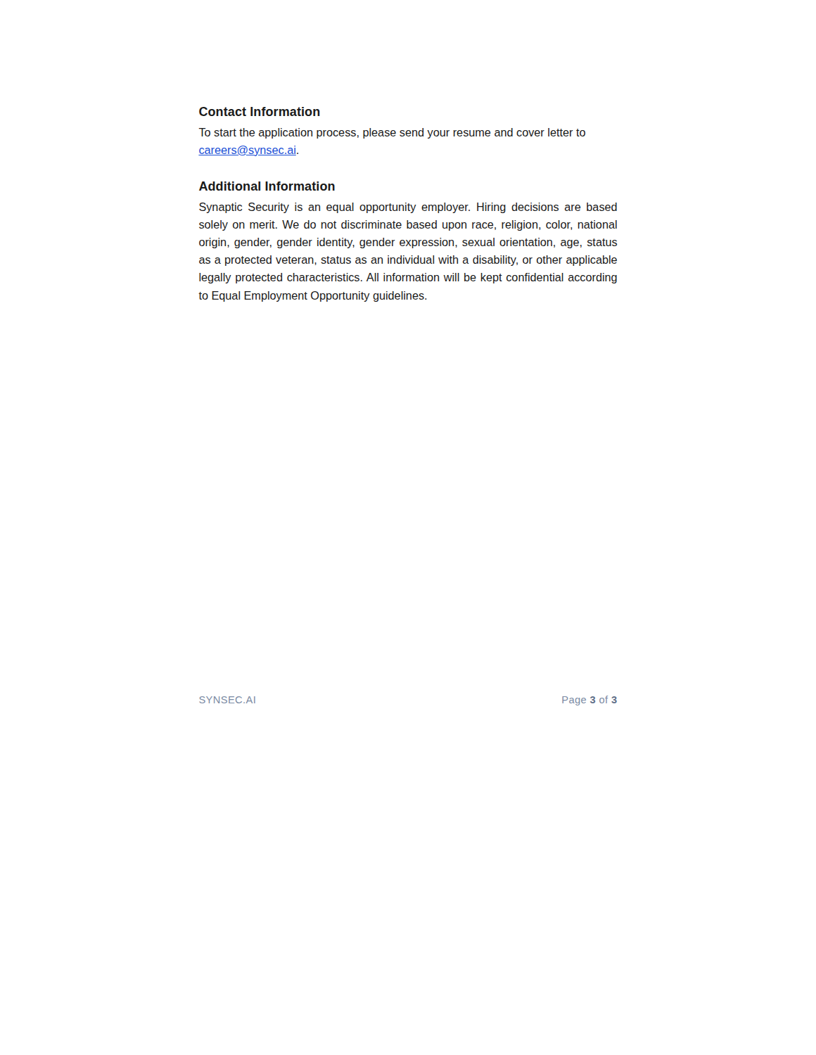Contact Information
To start the application process, please send your resume and cover letter to careers@synsec.ai.
Additional Information
Synaptic Security is an equal opportunity employer. Hiring decisions are based solely on merit. We do not discriminate based upon race, religion, color, national origin, gender, gender identity, gender expression, sexual orientation, age, status as a protected veteran, status as an individual with a disability, or other applicable legally protected characteristics. All information will be kept confidential according to Equal Employment Opportunity guidelines.
SYNSEC.AI Page 3 of 3